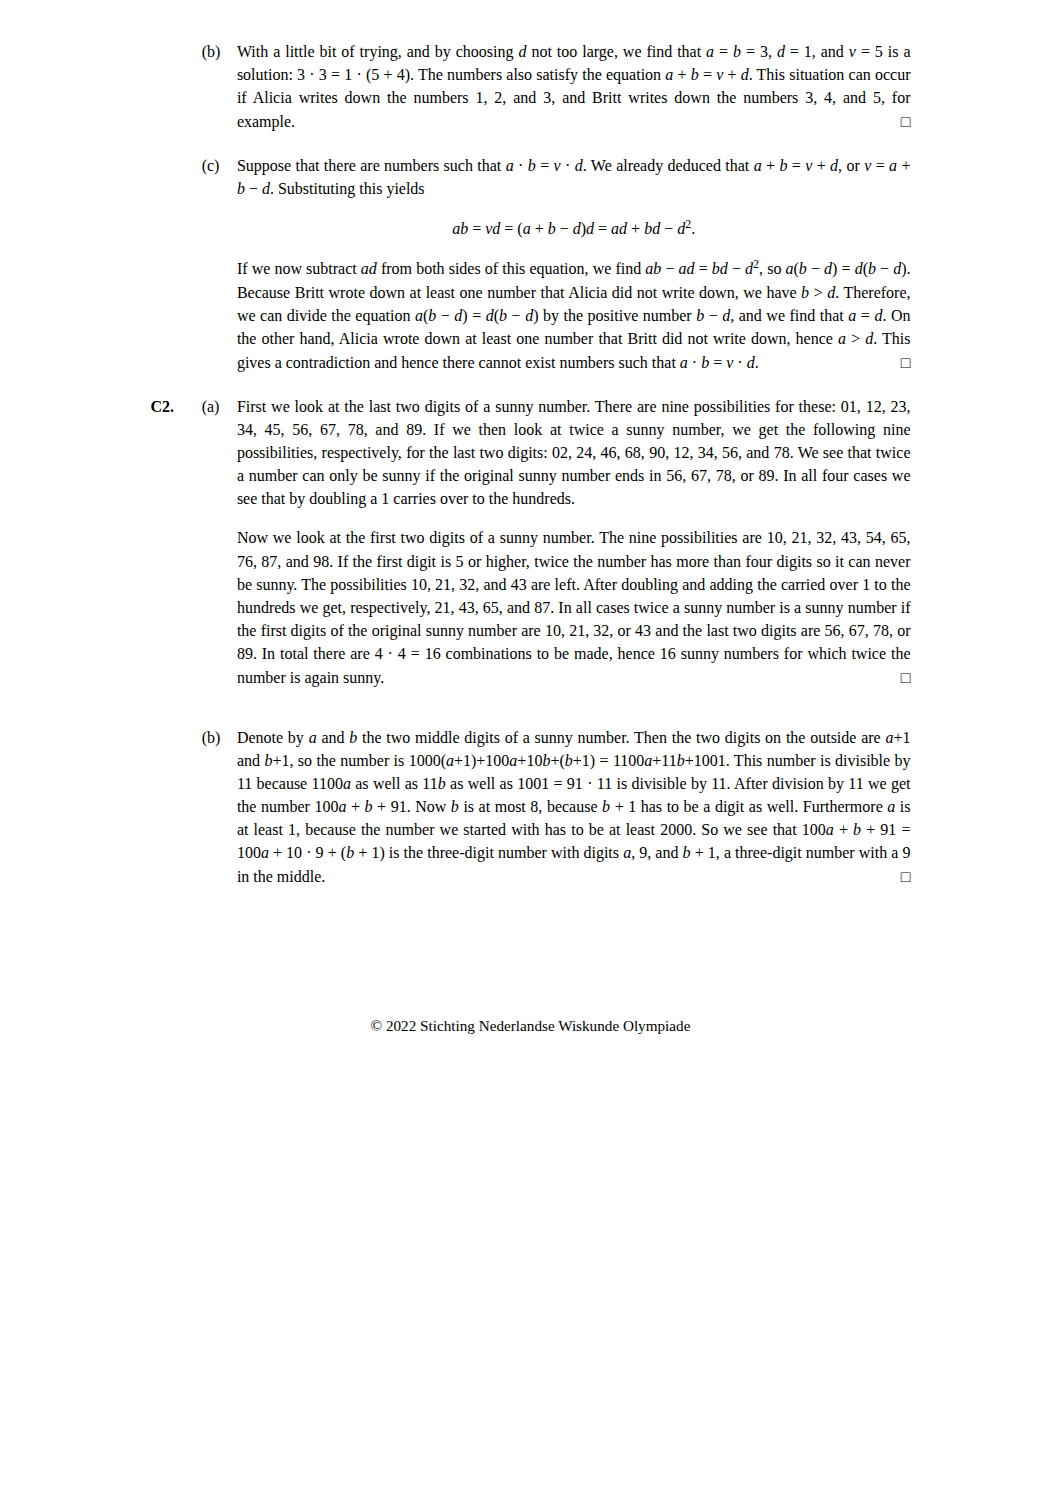(b)
With a little bit of trying, and by choosing d not too large, we find that a = b = 3, d = 1, and v = 5 is a solution: 3 · 3 = 1 · (5 + 4). The numbers also satisfy the equation a + b = v + d. This situation can occur if Alicia writes down the numbers 1, 2, and 3, and Britt writes down the numbers 3, 4, and 5, for example. □
(c)
Suppose that there are numbers such that a · b = v · d. We already deduced that a + b = v + d, or v = a + b − d. Substituting this yields
ab = vd = (a + b − d)d = ad + bd − d2.
If we now subtract ad from both sides of this equation, we find ab − ad = bd − d2, so a(b − d) = d(b − d). Because Britt wrote down at least one number that Alicia did not write down, we have b > d. Therefore, we can divide the equation a(b − d) = d(b − d) by the positive number b − d, and we find that a = d. On the other hand, Alicia wrote down at least one number that Britt did not write down, hence a > d. This gives a contradiction and hence there cannot exist numbers such that a · b = v · d. □
C2.
(a)
First we look at the last two digits of a sunny number. There are nine possibilities for these: 01, 12, 23, 34, 45, 56, 67, 78, and 89. If we then look at twice a sunny number, we get the following nine possibilities, respectively, for the last two digits: 02, 24, 46, 68, 90, 12, 34, 56, and 78. We see that twice a number can only be sunny if the original sunny number ends in 56, 67, 78, or 89. In all four cases we see that by doubling a 1 carries over to the hundreds.
Now we look at the first two digits of a sunny number. The nine possibilities are 10, 21, 32, 43, 54, 65, 76, 87, and 98. If the first digit is 5 or higher, twice the number has more than four digits so it can never be sunny. The possibilities 10, 21, 32, and 43 are left. After doubling and adding the carried over 1 to the hundreds we get, respectively, 21, 43, 65, and 87. In all cases twice a sunny number is a sunny number if the first digits of the original sunny number are 10, 21, 32, or 43 and the last two digits are 56, 67, 78, or 89. In total there are 4 · 4 = 16 combinations to be made, hence 16 sunny numbers for which twice the number is again sunny. □
(b)
Denote by a and b the two middle digits of a sunny number. Then the two digits on the outside are a+1 and b+1, so the number is 1000(a+1)+100a+10b+(b+1) = 1100a+11b+1001. This number is divisible by 11 because 1100a as well as 11b as well as 1001 = 91 · 11 is divisible by 11. After division by 11 we get the number 100a + b + 91. Now b is at most 8, because b + 1 has to be a digit as well. Furthermore a is at least 1, because the number we started with has to be at least 2000. So we see that 100a + b + 91 = 100a + 10 · 9 + (b + 1) is the three-digit number with digits a, 9, and b + 1, a three-digit number with a 9 in the middle. □
© 2022 Stichting Nederlandse Wiskunde Olympiade